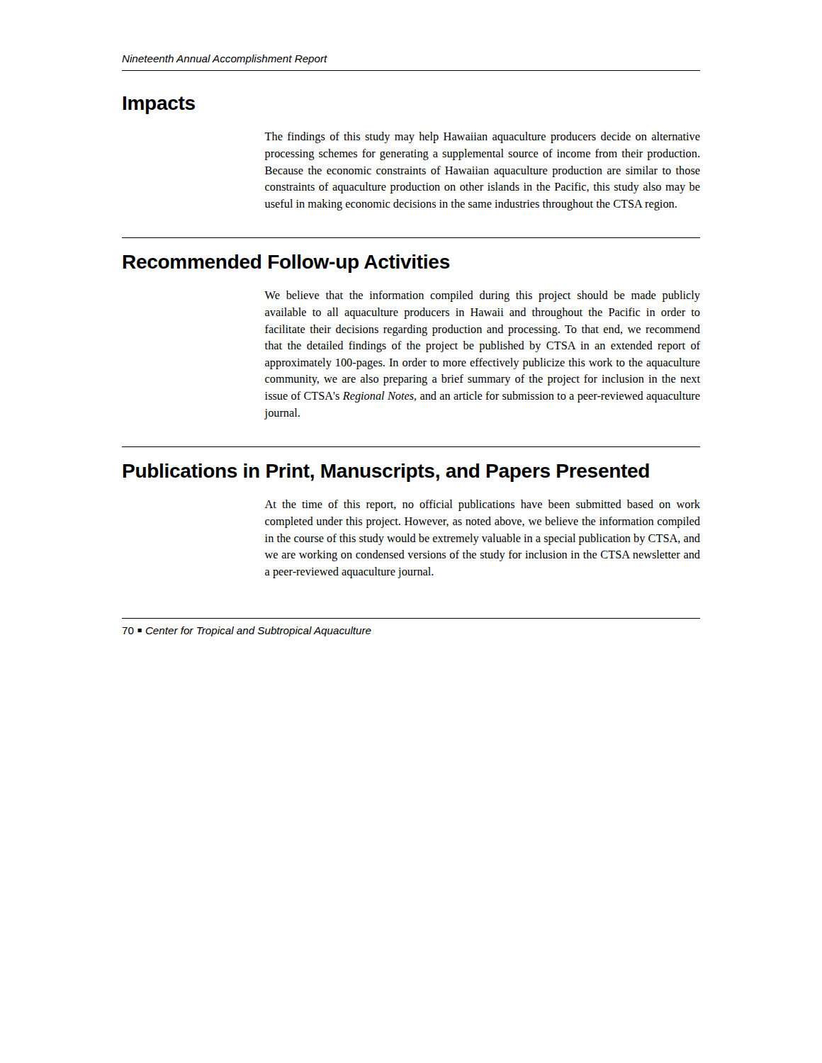Nineteenth Annual Accomplishment Report
Impacts
The findings of this study may help Hawaiian aquaculture producers decide on alternative processing schemes for generating a supplemental source of income from their production. Because the economic constraints of Hawaiian aquaculture production are similar to those constraints of aquaculture production on other islands in the Pacific, this study also may be useful in making economic decisions in the same industries throughout the CTSA region.
Recommended Follow-up Activities
We believe that the information compiled during this project should be made publicly available to all aquaculture producers in Hawaii and throughout the Pacific in order to facilitate their decisions regarding production and processing. To that end, we recommend that the detailed findings of the project be published by CTSA in an extended report of approximately 100-pages. In order to more effectively publicize this work to the aquaculture community, we are also preparing a brief summary of the project for inclusion in the next issue of CTSA's Regional Notes, and an article for submission to a peer-reviewed aquaculture journal.
Publications in Print, Manuscripts, and Papers Presented
At the time of this report, no official publications have been submitted based on work completed under this project. However, as noted above, we believe the information compiled in the course of this study would be extremely valuable in a special publication by CTSA, and we are working on condensed versions of the study for inclusion in the CTSA newsletter and a peer-reviewed aquaculture journal.
70■Center for Tropical and Subtropical Aquaculture